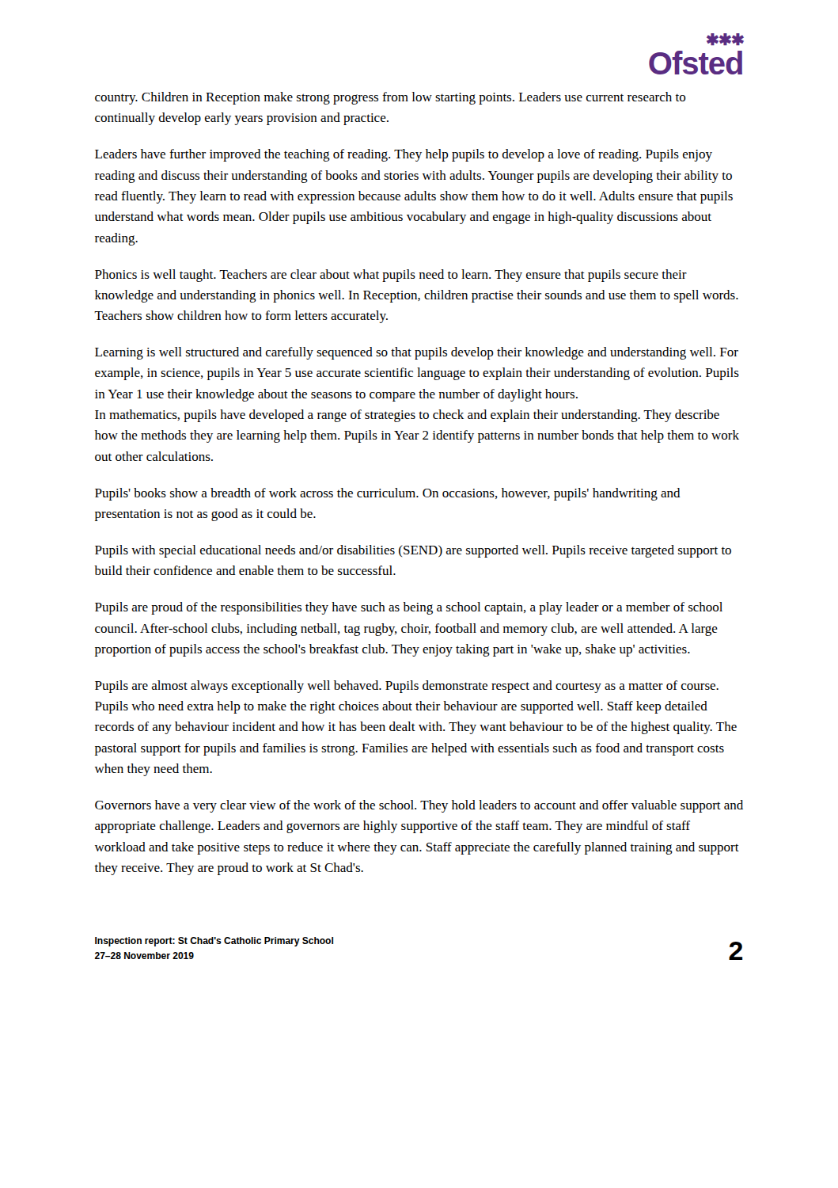✱✱✱
Ofsted
country. Children in Reception make strong progress from low starting points. Leaders use current research to continually develop early years provision and practice.
Leaders have further improved the teaching of reading. They help pupils to develop a love of reading. Pupils enjoy reading and discuss their understanding of books and stories with adults. Younger pupils are developing their ability to read fluently. They learn to read with expression because adults show them how to do it well. Adults ensure that pupils understand what words mean. Older pupils use ambitious vocabulary and engage in high-quality discussions about reading.
Phonics is well taught. Teachers are clear about what pupils need to learn. They ensure that pupils secure their knowledge and understanding in phonics well. In Reception, children practise their sounds and use them to spell words. Teachers show children how to form letters accurately.
Learning is well structured and carefully sequenced so that pupils develop their knowledge and understanding well. For example, in science, pupils in Year 5 use accurate scientific language to explain their understanding of evolution. Pupils in Year 1 use their knowledge about the seasons to compare the number of daylight hours.
In mathematics, pupils have developed a range of strategies to check and explain their understanding. They describe how the methods they are learning help them. Pupils in Year 2 identify patterns in number bonds that help them to work out other calculations.
Pupils' books show a breadth of work across the curriculum. On occasions, however, pupils' handwriting and presentation is not as good as it could be.
Pupils with special educational needs and/or disabilities (SEND) are supported well. Pupils receive targeted support to build their confidence and enable them to be successful.
Pupils are proud of the responsibilities they have such as being a school captain, a play leader or a member of school council. After-school clubs, including netball, tag rugby, choir, football and memory club, are well attended. A large proportion of pupils access the school's breakfast club. They enjoy taking part in 'wake up, shake up' activities.
Pupils are almost always exceptionally well behaved. Pupils demonstrate respect and courtesy as a matter of course. Pupils who need extra help to make the right choices about their behaviour are supported well. Staff keep detailed records of any behaviour incident and how it has been dealt with. They want behaviour to be of the highest quality. The pastoral support for pupils and families is strong. Families are helped with essentials such as food and transport costs when they need them.
Governors have a very clear view of the work of the school. They hold leaders to account and offer valuable support and appropriate challenge. Leaders and governors are highly supportive of the staff team. They are mindful of staff workload and take positive steps to reduce it where they can. Staff appreciate the carefully planned training and support they receive. They are proud to work at St Chad's.
Inspection report: St Chad's Catholic Primary School 27–28 November 2019
2